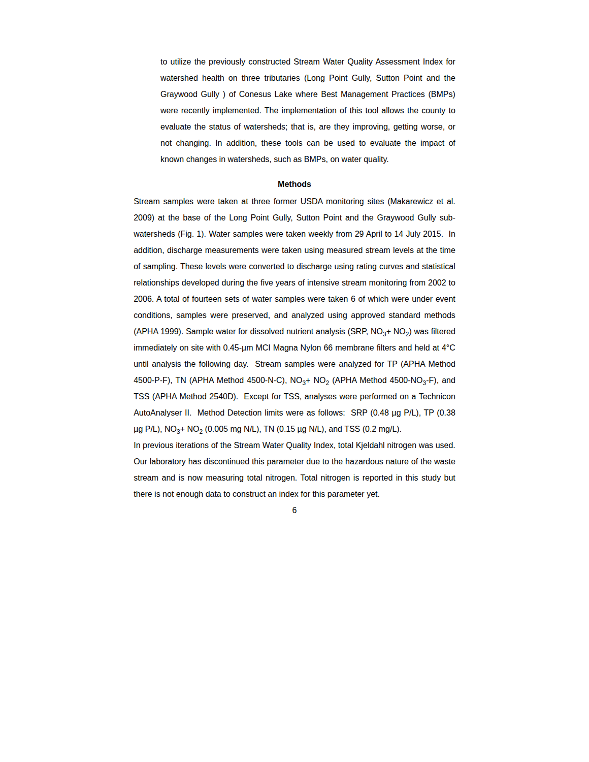to utilize the previously constructed Stream Water Quality Assessment Index for watershed health on three tributaries (Long Point Gully, Sutton Point and the Graywood Gully ) of Conesus Lake where Best Management Practices (BMPs) were recently implemented. The implementation of this tool allows the county to evaluate the status of watersheds; that is, are they improving, getting worse, or not changing. In addition, these tools can be used to evaluate the impact of known changes in watersheds, such as BMPs, on water quality.
Methods
Stream samples were taken at three former USDA monitoring sites (Makarewicz et al. 2009) at the base of the Long Point Gully, Sutton Point and the Graywood Gully sub-watersheds (Fig. 1). Water samples were taken weekly from 29 April to 14 July 2015. In addition, discharge measurements were taken using measured stream levels at the time of sampling. These levels were converted to discharge using rating curves and statistical relationships developed during the five years of intensive stream monitoring from 2002 to 2006. A total of fourteen sets of water samples were taken 6 of which were under event conditions, samples were preserved, and analyzed using approved standard methods (APHA 1999). Sample water for dissolved nutrient analysis (SRP, NO3+ NO2) was filtered immediately on site with 0.45-µm MCI Magna Nylon 66 membrane filters and held at 4°C until analysis the following day. Stream samples were analyzed for TP (APHA Method 4500-P-F), TN (APHA Method 4500-N-C), NO3+ NO2 (APHA Method 4500-NO3-F), and TSS (APHA Method 2540D). Except for TSS, analyses were performed on a Technicon AutoAnalyser II. Method Detection limits were as follows: SRP (0.48 µg P/L), TP (0.38 µg P/L), NO3+ NO2 (0.005 mg N/L), TN (0.15 µg N/L), and TSS (0.2 mg/L).
In previous iterations of the Stream Water Quality Index, total Kjeldahl nitrogen was used. Our laboratory has discontinued this parameter due to the hazardous nature of the waste stream and is now measuring total nitrogen. Total nitrogen is reported in this study but there is not enough data to construct an index for this parameter yet.
6